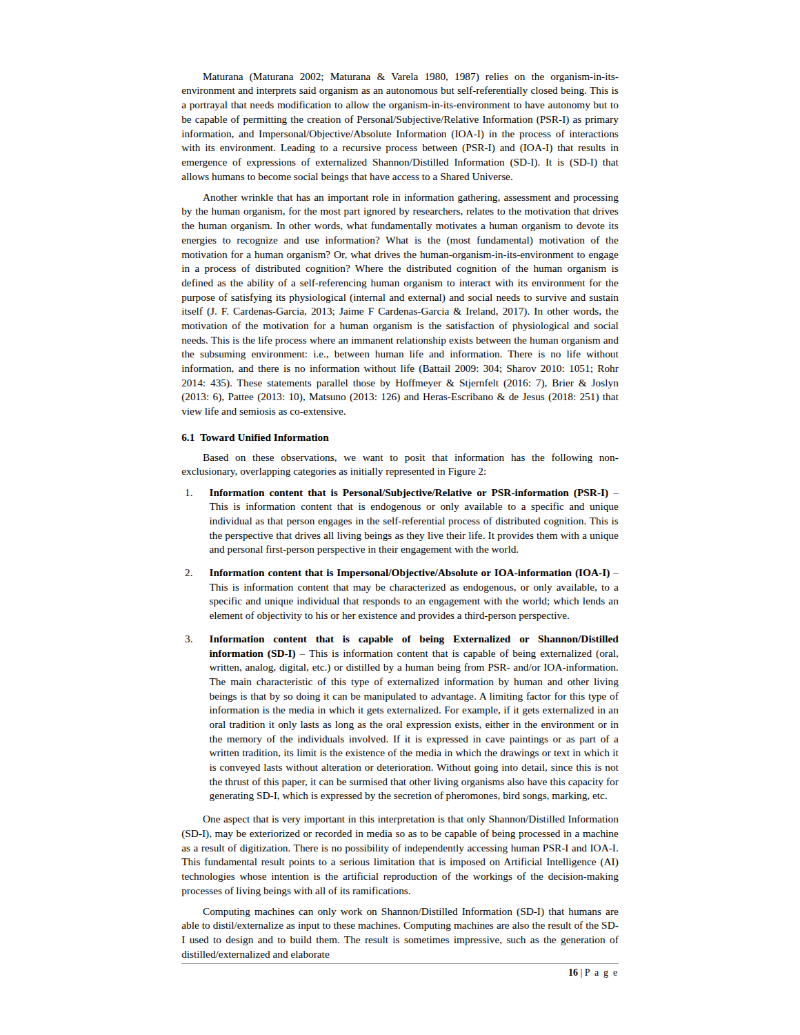Maturana (Maturana 2002; Maturana & Varela 1980, 1987) relies on the organism-in-its-environment and interprets said organism as an autonomous but self-referentially closed being. This is a portrayal that needs modification to allow the organism-in-its-environment to have autonomy but to be capable of permitting the creation of Personal/Subjective/Relative Information (PSR-I) as primary information, and Impersonal/Objective/Absolute Information (IOA-I) in the process of interactions with its environment. Leading to a recursive process between (PSR-I) and (IOA-I) that results in emergence of expressions of externalized Shannon/Distilled Information (SD-I). It is (SD-I) that allows humans to become social beings that have access to a Shared Universe.
Another wrinkle that has an important role in information gathering, assessment and processing by the human organism, for the most part ignored by researchers, relates to the motivation that drives the human organism. In other words, what fundamentally motivates a human organism to devote its energies to recognize and use information? What is the (most fundamental) motivation of the motivation for a human organism? Or, what drives the human-organism-in-its-environment to engage in a process of distributed cognition? Where the distributed cognition of the human organism is defined as the ability of a self-referencing human organism to interact with its environment for the purpose of satisfying its physiological (internal and external) and social needs to survive and sustain itself (J. F. Cardenas-Garcia, 2013; Jaime F Cardenas-Garcia & Ireland, 2017). In other words, the motivation of the motivation for a human organism is the satisfaction of physiological and social needs. This is the life process where an immanent relationship exists between the human organism and the subsuming environment: i.e., between human life and information. There is no life without information, and there is no information without life (Battail 2009: 304; Sharov 2010: 1051; Rohr 2014: 435). These statements parallel those by Hoffmeyer & Stjernfelt (2016: 7), Brier & Joslyn (2013: 6), Pattee (2013: 10), Matsuno (2013: 126) and Heras-Escribano & de Jesus (2018: 251) that view life and semiosis as co-extensive.
6.1 Toward Unified Information
Based on these observations, we want to posit that information has the following non-exclusionary, overlapping categories as initially represented in Figure 2:
Information content that is Personal/Subjective/Relative or PSR-information (PSR-I) – This is information content that is endogenous or only available to a specific and unique individual as that person engages in the self-referential process of distributed cognition. This is the perspective that drives all living beings as they live their life. It provides them with a unique and personal first-person perspective in their engagement with the world.
Information content that is Impersonal/Objective/Absolute or IOA-information (IOA-I) – This is information content that may be characterized as endogenous, or only available, to a specific and unique individual that responds to an engagement with the world; which lends an element of objectivity to his or her existence and provides a third-person perspective.
Information content that is capable of being Externalized or Shannon/Distilled information (SD-I) – This is information content that is capable of being externalized (oral, written, analog, digital, etc.) or distilled by a human being from PSR- and/or IOA-information. The main characteristic of this type of externalized information by human and other living beings is that by so doing it can be manipulated to advantage. A limiting factor for this type of information is the media in which it gets externalized. For example, if it gets externalized in an oral tradition it only lasts as long as the oral expression exists, either in the environment or in the memory of the individuals involved. If it is expressed in cave paintings or as part of a written tradition, its limit is the existence of the media in which the drawings or text in which it is conveyed lasts without alteration or deterioration. Without going into detail, since this is not the thrust of this paper, it can be surmised that other living organisms also have this capacity for generating SD-I, which is expressed by the secretion of pheromones, bird songs, marking, etc.
One aspect that is very important in this interpretation is that only Shannon/Distilled Information (SD-I), may be exteriorized or recorded in media so as to be capable of being processed in a machine as a result of digitization. There is no possibility of independently accessing human PSR-I and IOA-I. This fundamental result points to a serious limitation that is imposed on Artificial Intelligence (AI) technologies whose intention is the artificial reproduction of the workings of the decision-making processes of living beings with all of its ramifications.
Computing machines can only work on Shannon/Distilled Information (SD-I) that humans are able to distil/externalize as input to these machines. Computing machines are also the result of the SD-I used to design and to build them. The result is sometimes impressive, such as the generation of distilled/externalized and elaborate
16 | P a g e